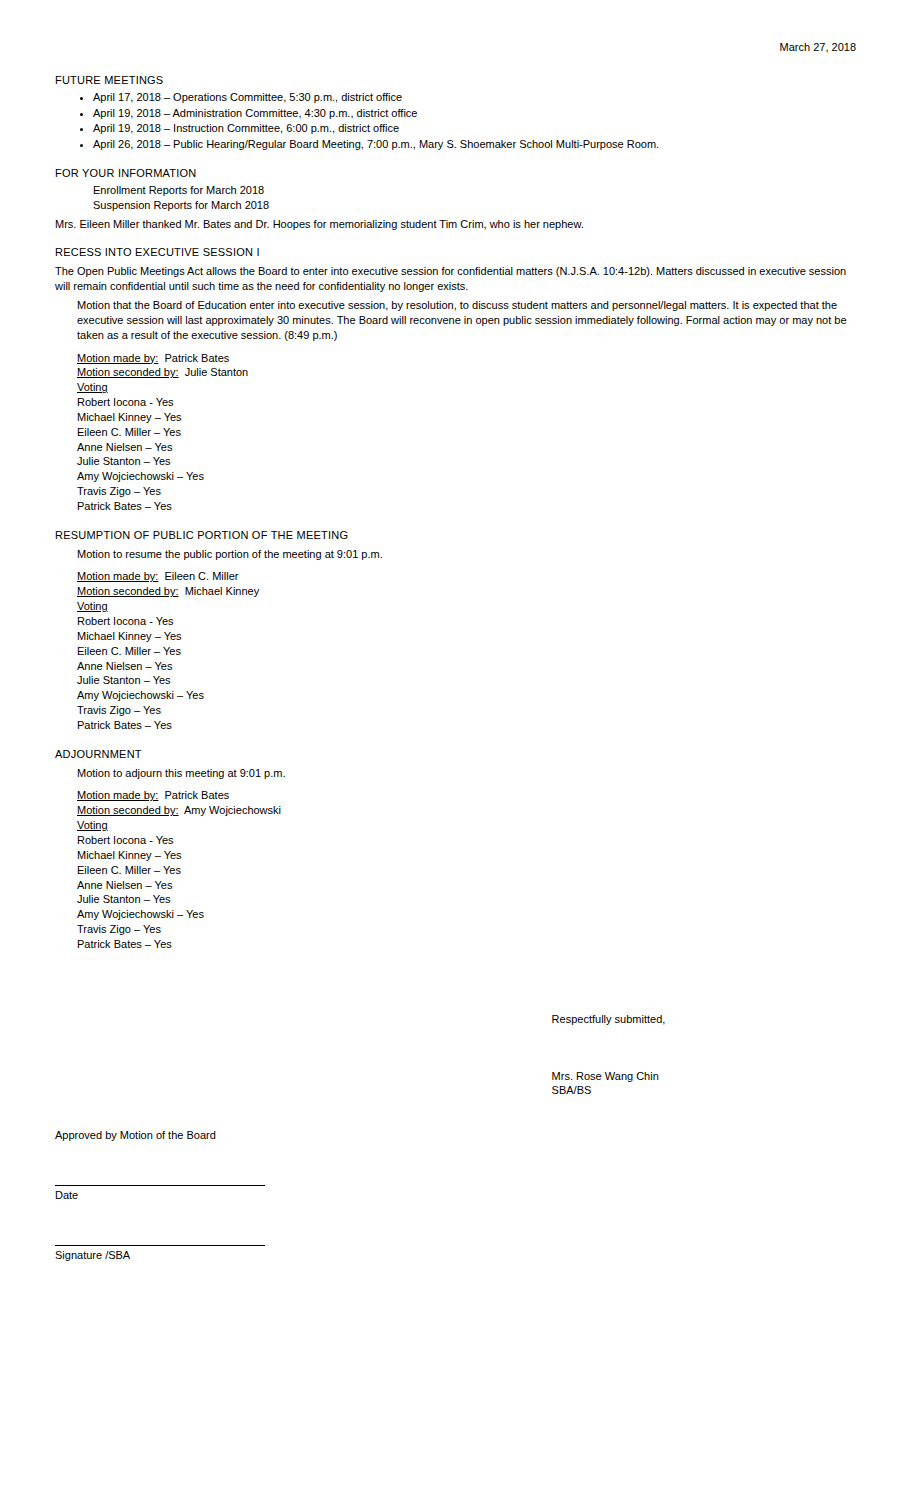March 27, 2018
FUTURE MEETINGS
April 17, 2018 – Operations Committee, 5:30 p.m., district office
April 19, 2018 – Administration Committee, 4:30 p.m., district office
April 19, 2018 – Instruction Committee, 6:00 p.m., district office
April 26, 2018 – Public Hearing/Regular Board Meeting, 7:00 p.m., Mary S. Shoemaker School Multi-Purpose Room.
FOR YOUR INFORMATION
Enrollment Reports for March 2018
Suspension Reports for March 2018
Mrs. Eileen Miller thanked Mr. Bates and Dr. Hoopes for memorializing student Tim Crim, who is her nephew.
RECESS INTO EXECUTIVE SESSION I
The Open Public Meetings Act allows the Board to enter into executive session for confidential matters (N.J.S.A. 10:4-12b). Matters discussed in executive session will remain confidential until such time as the need for confidentiality no longer exists.
Motion that the Board of Education enter into executive session, by resolution, to discuss student matters and personnel/legal matters. It is expected that the executive session will last approximately 30 minutes. The Board will reconvene in open public session immediately following. Formal action may or may not be taken as a result of the executive session. (8:49 p.m.)
Motion made by: Patrick Bates
Motion seconded by: Julie Stanton
Voting
Robert Iocona - Yes
Michael Kinney – Yes
Eileen C. Miller – Yes
Anne Nielsen – Yes
Julie Stanton – Yes
Amy Wojciechowski – Yes
Travis Zigo – Yes
Patrick Bates – Yes
RESUMPTION OF PUBLIC PORTION OF THE MEETING
Motion to resume the public portion of the meeting at 9:01 p.m.
Motion made by: Eileen C. Miller
Motion seconded by: Michael Kinney
Voting
Robert Iocona - Yes
Michael Kinney – Yes
Eileen C. Miller – Yes
Anne Nielsen – Yes
Julie Stanton – Yes
Amy Wojciechowski – Yes
Travis Zigo – Yes
Patrick Bates – Yes
ADJOURNMENT
Motion to adjourn this meeting at 9:01 p.m.
Motion made by: Patrick Bates
Motion seconded by: Amy Wojciechowski
Voting
Robert Iocona - Yes
Michael Kinney – Yes
Eileen C. Miller – Yes
Anne Nielsen – Yes
Julie Stanton – Yes
Amy Wojciechowski – Yes
Travis Zigo – Yes
Patrick Bates – Yes
Respectfully submitted,
Mrs. Rose Wang Chin
SBA/BS
Approved by Motion of the Board
Date
Signature /SBA